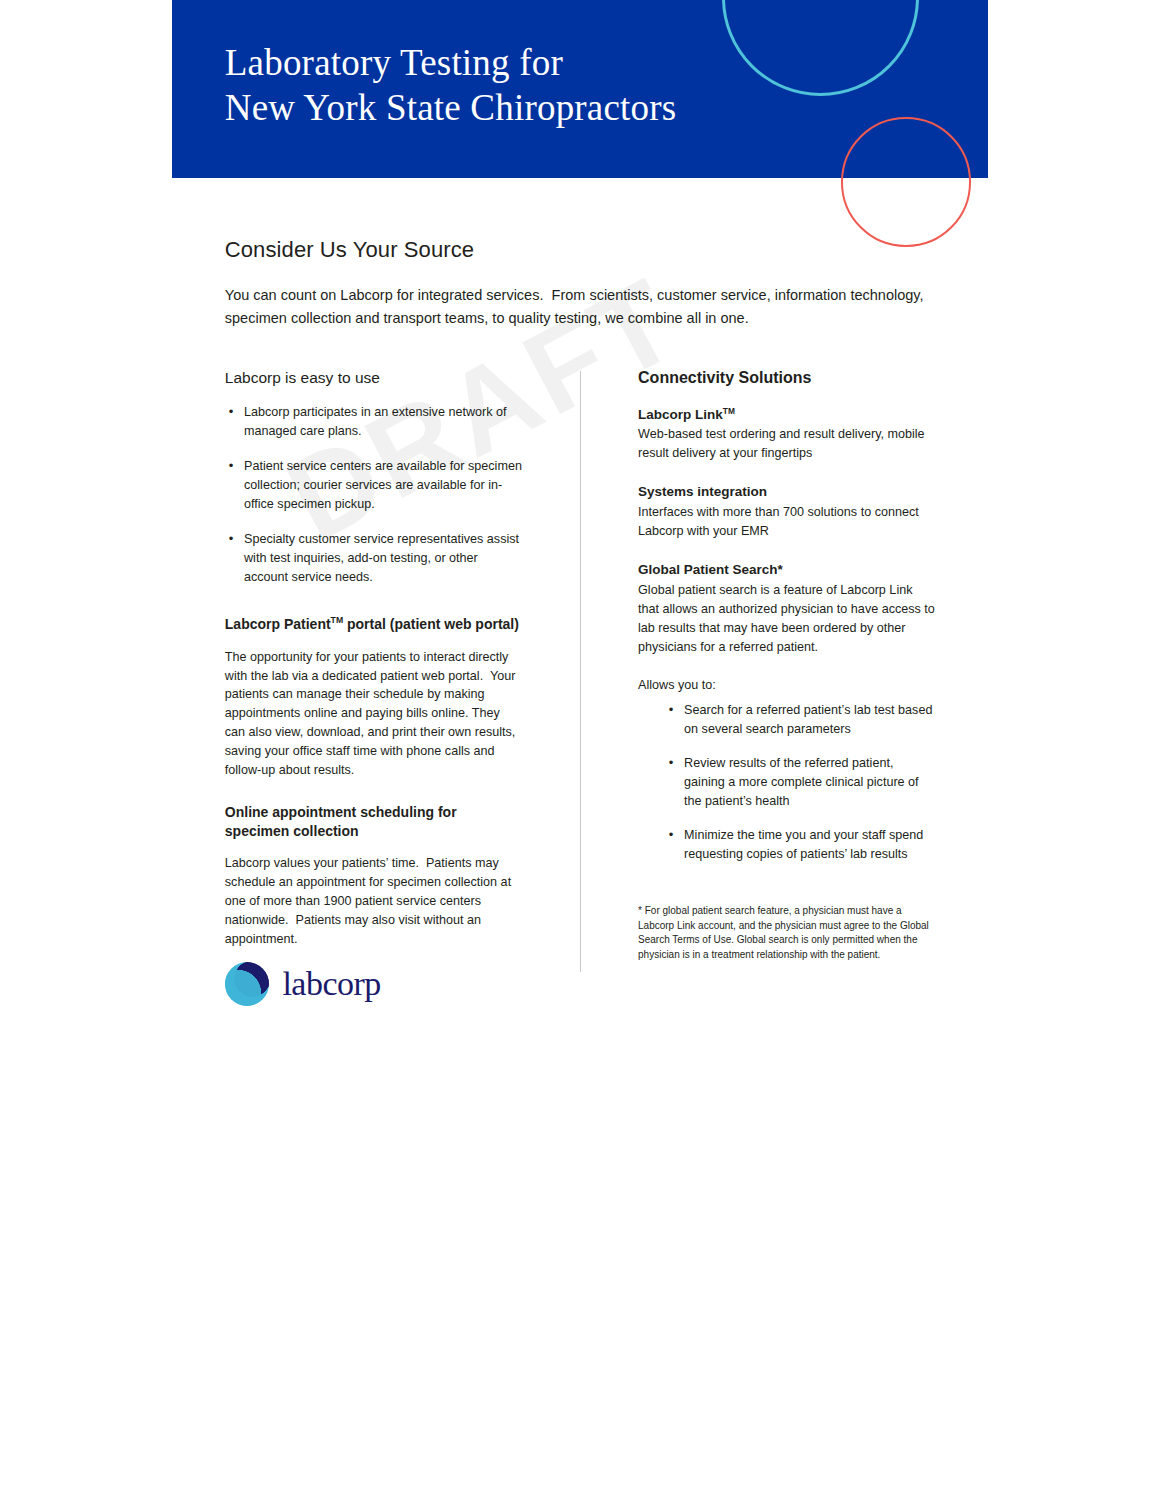Laboratory Testing for
New York State Chiropractors
DRAFT
Consider Us Your Source
You can count on Labcorp for integrated services. From scientists, customer service, information technology, specimen collection and transport teams, to quality testing, we combine all in one.
Labcorp is easy to use
Labcorp participates in an extensive network of managed care plans.
Patient service centers are available for specimen collection; courier services are available for in-office specimen pickup.
Specialty customer service representatives assist with test inquiries, add-on testing, or other account service needs.
Labcorp PatientTM portal (patient web portal)
The opportunity for your patients to interact directly with the lab via a dedicated patient web portal. Your patients can manage their schedule by making appointments online and paying bills online. They can also view, download, and print their own results, saving your office staff time with phone calls and follow-up about results.
Online appointment scheduling for
specimen collection
Labcorp values your patients’ time. Patients may schedule an appointment for specimen collection at one of more than 1900 patient service centers nationwide. Patients may also visit without an appointment.
Connectivity Solutions
Labcorp LinkTM
Web-based test ordering and result delivery, mobile result delivery at your fingertips
Systems integration
Interfaces with more than 700 solutions to connect Labcorp with your EMR
Global Patient Search*
Global patient search is a feature of Labcorp Link that allows an authorized physician to have access to lab results that may have been ordered by other physicians for a referred patient.
Allows you to:
Search for a referred patient’s lab test based on several search parameters
Review results of the referred patient, gaining a more complete clinical picture of the patient’s health
Minimize the time you and your staff spend requesting copies of patients’ lab results
* For global patient search feature, a physician must have a Labcorp Link account, and the physician must agree to the Global Search Terms of Use. Global search is only permitted when the physician is in a treatment relationship with the patient.
labcorp